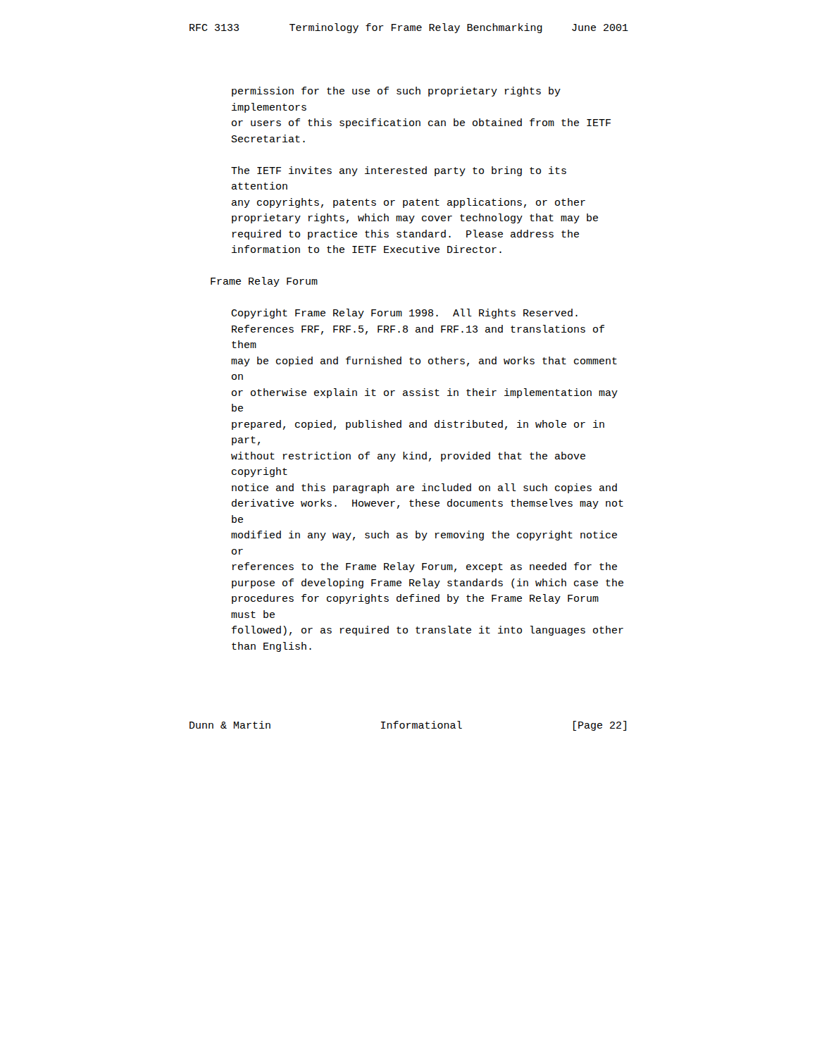RFC 3133 Terminology for Frame Relay Benchmarking June 2001
permission for the use of such proprietary rights by implementors
or users of this specification can be obtained from the IETF
Secretariat.
The IETF invites any interested party to bring to its attention
any copyrights, patents or patent applications, or other
proprietary rights, which may cover technology that may be
required to practice this standard.  Please address the
information to the IETF Executive Director.
Frame Relay Forum
Copyright Frame Relay Forum 1998.  All Rights Reserved.
References FRF, FRF.5, FRF.8 and FRF.13 and translations of them
may be copied and furnished to others, and works that comment on
or otherwise explain it or assist in their implementation may be
prepared, copied, published and distributed, in whole or in part,
without restriction of any kind, provided that the above copyright
notice and this paragraph are included on all such copies and
derivative works.  However, these documents themselves may not be
modified in any way, such as by removing the copyright notice or
references to the Frame Relay Forum, except as needed for the
purpose of developing Frame Relay standards (in which case the
procedures for copyrights defined by the Frame Relay Forum must be
followed), or as required to translate it into languages other
than English.
Dunn & Martin Informational [Page 22]